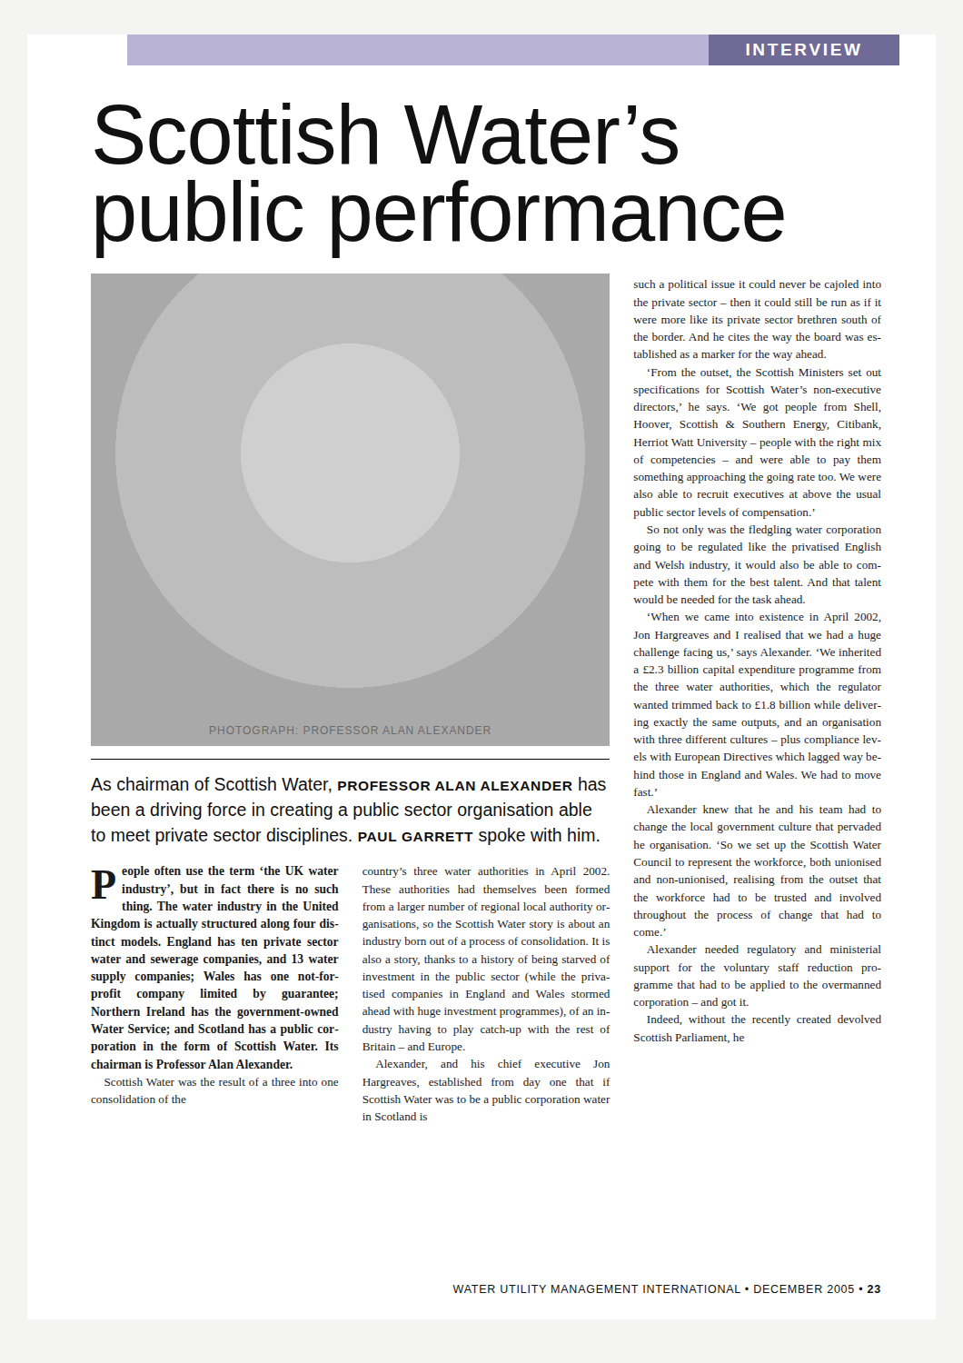Interview
Scottish Water’s public performance
Photograph: Professor Alan Alexander
As chairman of Scottish Water, Professor Alan Alexander has been a driving force in creating a public sector organisation able to meet private sector disciplines. Paul Garrett spoke with him.
such a political issue it could never be cajoled into the private sector – then it could still be run as if it were more like its private sector brethren south of the border. And he cites the way the board was established as a marker for the way ahead.
‘From the outset, the Scottish Ministers set out specifications for Scottish Water’s non-executive directors,’ he says. ‘We got people from Shell, Hoover, Scottish & Southern Energy, Citibank, Herriot Watt University – people with the right mix of competencies – and were able to pay them something approaching the going rate too. We were also able to recruit executives at above the usual public sector levels of compensation.’
So not only was the fledgling water corporation going to be regulated like the privatised English and Welsh industry, it would also be able to compete with them for the best talent. And that talent would be needed for the task ahead.
‘When we came into existence in April 2002, Jon Hargreaves and I realised that we had a huge challenge facing us,’ says Alexander. ‘We inherited a £2.3 billion capital expenditure programme from the three water authorities, which the regulator wanted trimmed back to £1.8 billion while delivering exactly the same outputs, and an organisation with three different cultures – plus compliance levels with European Directives which lagged way behind those in England and Wales. We had to move fast.’
Alexander knew that he and his team had to change the local government culture that pervaded he organisation. ‘So we set up the Scottish Water Council to represent the workforce, both unionised and non-unionised, realising from the outset that the workforce had to be trusted and involved throughout the process of change that had to come.’
Alexander needed regulatory and ministerial support for the voluntary staff reduction programme that had to be applied to the overmanned corporation – and got it.
Indeed, without the recently created devolved Scottish Parliament, he
People often use the term ‘the UK water industry’, but in fact there is no such thing. The water industry in the United Kingdom is actually structured along four distinct models. England has ten private sector water and sewerage companies, and 13 water supply companies; Wales has one not-for-profit company limited by guarantee; Northern Ireland has the government-owned Water Service; and Scotland has a public corporation in the form of Scottish Water. Its chairman is Professor Alan Alexander.
Scottish Water was the result of a three into one consolidation of the
country’s three water authorities in April 2002. These authorities had themselves been formed from a larger number of regional local authority organisations, so the Scottish Water story is about an industry born out of a process of consolidation. It is also a story, thanks to a history of being starved of investment in the public sector (while the privatised companies in England and Wales stormed ahead with huge investment programmes), of an industry having to play catch-up with the rest of Britain – and Europe.
Alexander, and his chief executive Jon Hargreaves, established from day one that if Scottish Water was to be a public corporation water in Scotland is
Water Utility Management International • December 2005 • 23